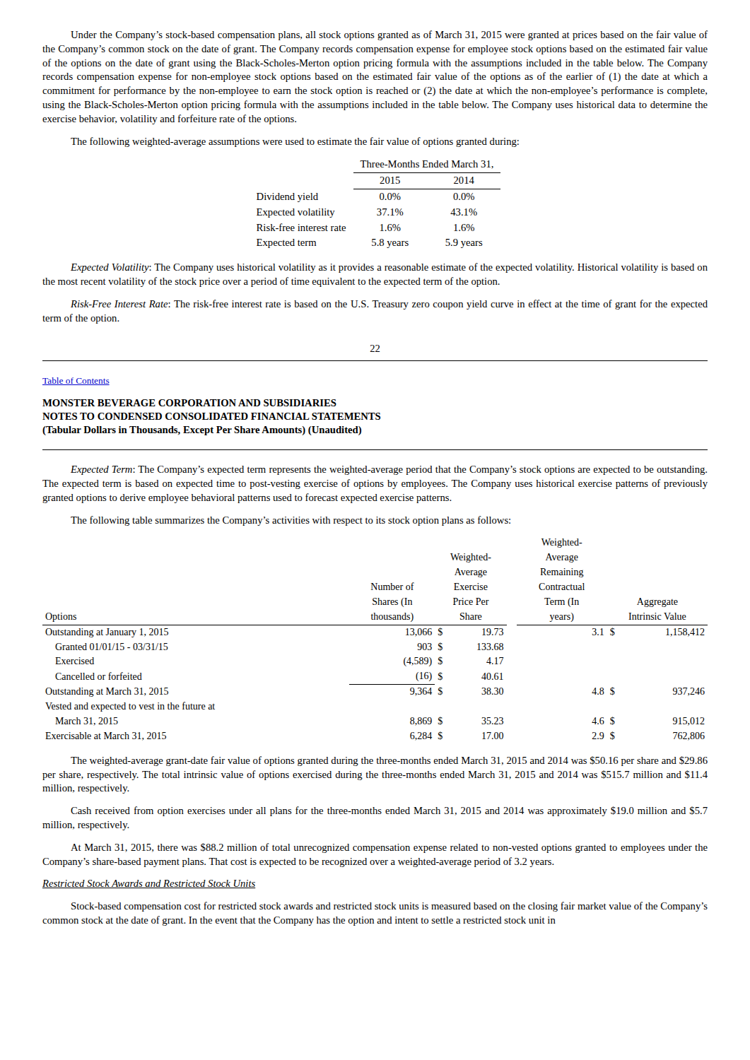Under the Company’s stock-based compensation plans, all stock options granted as of March 31, 2015 were granted at prices based on the fair value of the Company’s common stock on the date of grant. The Company records compensation expense for employee stock options based on the estimated fair value of the options on the date of grant using the Black-Scholes-Merton option pricing formula with the assumptions included in the table below. The Company records compensation expense for non-employee stock options based on the estimated fair value of the options as of the earlier of (1) the date at which a commitment for performance by the non-employee to earn the stock option is reached or (2) the date at which the non-employee’s performance is complete, using the Black-Scholes-Merton option pricing formula with the assumptions included in the table below. The Company uses historical data to determine the exercise behavior, volatility and forfeiture rate of the options.
The following weighted-average assumptions were used to estimate the fair value of options granted during:
| | Three-Months Ended March 31, |
| | 2015 | 2014 |
| Dividend yield | 0.0% | 0.0% |
| Expected volatility | 37.1% | 43.1% |
| Risk-free interest rate | 1.6% | 1.6% |
| Expected term | 5.8 years | 5.9 years |
Expected Volatility: The Company uses historical volatility as it provides a reasonable estimate of the expected volatility. Historical volatility is based on the most recent volatility of the stock price over a period of time equivalent to the expected term of the option.
Risk-Free Interest Rate: The risk-free interest rate is based on the U.S. Treasury zero coupon yield curve in effect at the time of grant for the expected term of the option.
22
Table of Contents
MONSTER BEVERAGE CORPORATION AND SUBSIDIARIES
NOTES TO CONDENSED CONSOLIDATED FINANCIAL STATEMENTS
(Tabular Dollars in Thousands, Except Per Share Amounts) (Unaudited)
Expected Term: The Company’s expected term represents the weighted-average period that the Company’s stock options are expected to be outstanding. The expected term is based on expected time to post-vesting exercise of options by employees. The Company uses historical exercise patterns of previously granted options to derive employee behavioral patterns used to forecast expected exercise patterns.
The following table summarizes the Company’s activities with respect to its stock option plans as follows:
| | | | | Weighted- | |
| --- | --- | --- | --- | --- | --- |
| | | Weighted- | | Average | |
| | | Average | | Remaining | |
| | Number of | Exercise | | Contractual | |
| | Shares (In | Price Per | | Term (In | Aggregate |
| Options | thousands) | Share | | years) | Intrinsic Value |
| Outstanding at January 1, 2015 | 13,066 | $ | 19.73 | | 3.1 | $ | 1,158,412 |
| Granted 01/01/15 - 03/31/15 | 903 | $ | 133.68 | | | | |
| Exercised | (4,589) | $ | 4.17 | | | | |
| Cancelled or forfeited | (16) | $ | 40.61 | | | | |
| Outstanding at March 31, 2015 | 9,364 | $ | 38.30 | | 4.8 | $ | 937,246 |
| Vested and expected to vest in the future at | | | | | | | |
| March 31, 2015 | 8,869 | $ | 35.23 | | 4.6 | $ | 915,012 |
| Exercisable at March 31, 2015 | 6,284 | $ | 17.00 | | 2.9 | $ | 762,806 |
The weighted-average grant-date fair value of options granted during the three-months ended March 31, 2015 and 2014 was $50.16 per share and $29.86 per share, respectively. The total intrinsic value of options exercised during the three-months ended March 31, 2015 and 2014 was $515.7 million and $11.4 million, respectively.
Cash received from option exercises under all plans for the three-months ended March 31, 2015 and 2014 was approximately $19.0 million and $5.7 million, respectively.
At March 31, 2015, there was $88.2 million of total unrecognized compensation expense related to non-vested options granted to employees under the Company’s share-based payment plans. That cost is expected to be recognized over a weighted-average period of 3.2 years.
Restricted Stock Awards and Restricted Stock Units
Stock-based compensation cost for restricted stock awards and restricted stock units is measured based on the closing fair market value of the Company’s common stock at the date of grant. In the event that the Company has the option and intent to settle a restricted stock unit in